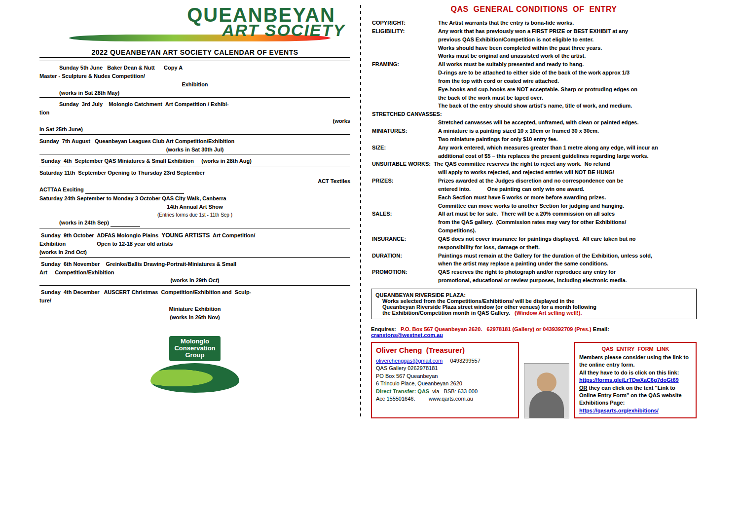QUEANBEYAN
ART SOCIETY
2022 QUEANBEYAN ART SOCIETY CALENDAR OF EVENTS
Sunday 5th June Baker Dean & Nutt Copy A
Master - Sculpture & Nudes Competition/
Exhibition
(works in Sat 28th May)
Sunday 3rd July Molonglo Catchment Art Competition / Exhibi-
tion
(works
in Sat 25th June)
Sunday 7th August Queanbeyan Leagues Club Art Competition/Exhibition
(works in Sat 30th Jul)
Sunday 4th September QAS Miniatures & Small Exhibition (works in 28th Aug)
Saturday 11th September Opening to Thursday 23rd September
ACT Textiles
ACTTAA Exciting
Saturday 24th September to Monday 3 October QAS City Walk, Canberra
14th Annual Art Show
(Entries forms due 1st - 11th Sep )
(works in 24th Sep)
Sunday 9th October ADFAS Molonglo Plains YOUNG ARTISTS Art Competition/
Exhibition Open to 12-18 year old artists
(works in 2nd Oct)
Sunday 6th November Greinke/Ballis Drawing-Portrait-Miniatures & Small
Art Competition/Exhibition
(works in 29th Oct)
Sunday 4th December AUSCERT Christmas Competition/Exhibition and Sculp-
ture/
Miniature Exhibition
(works in 26th Nov)
Molonglo
Conservation
Group
QAS GENERAL CONDITIONS OF ENTRY
| COPYRIGHT: | The Artist warrants that the entry is bona-fide works. |
| ELIGIBILITY: | Any work that has previously won a FIRST PRIZE or BEST EXHIBIT at any |
| | previous QAS Exhibition/Competition is not eligible to enter. |
| | Works should have been completed within the past three years. |
| | Works must be original and unassisted work of the artist. |
| FRAMING: | All works must be suitably presented and ready to hang. |
| | D-rings are to be attached to either side of the back of the work approx 1/3 |
| | from the top with cord or coated wire attached. |
| | Eye-hooks and cup-hooks are NOT acceptable. Sharp or protruding edges on |
| | the back of the work must be taped over. |
| | The back of the entry should show artist’s name, title of work, and medium. |
| STRETCHED CANVASSES: |
| | Stretched canvasses will be accepted, unframed, with clean or painted edges. |
| MINIATURES: | A miniature is a painting sized 10 x 10cm or framed 30 x 30cm. |
| | Two miniature paintings for only $10 entry fee. |
| SIZE: | Any work entered, which measures greater than 1 metre along any edge, will incur an |
| | additional cost of $5 – this replaces the present guidelines regarding large works. |
| UNSUITABLE WORKS: The QAS committee reserves the right to reject any work. No refund |
| | will apply to works rejected, and rejected entries will NOT BE HUNG! |
| PRIZES: | Prizes awarded at the Judges discretion and no correspondence can be |
| | entered into. One painting can only win one award. |
| | Each Section must have 5 works or more before awarding prizes. |
| | Committee can move works to another Section for judging and hanging. |
| SALES: | All art must be for sale. There will be a 20% commission on all sales |
| | from the QAS gallery. (Commission rates may vary for other Exhibitions/ |
| | Competitions). |
| INSURANCE: | QAS does not cover insurance for paintings displayed. All care taken but no |
| | responsibility for loss, damage or theft. |
| DURATION: | Paintings must remain at the Gallery for the duration of the Exhibition, unless sold, |
| | when the artist may replace a painting under the same conditions. |
| PROMOTION: | QAS reserves the right to photograph and/or reproduce any entry for |
| | promotional, educational or review purposes, including electronic media. |
QUEANBEYAN RIVERSIDE PLAZA:
Works selected from the Competitions/Exhibitions/ will be displayed in the
Queanbeyan Riverside Plaza street window (or other venues) for a month following
the Exhibition/Competition month in QAS Gallery. (Window Art selling well!).
Enquires: P.O. Box 567 Queanbeyan 2620. 62978181 (Gallery) or 0439392709 (Pres.) Email:
cranstons@westnet.com.au
Oliver Cheng (Treasurer)
oliverchengqas@gmail.com 0493299557
QAS Gallery 0262978181
PO Box 567 Queanbeyan
6 Trinculo Place, Queanbeyan 2620
Direct Transfer: QAS via BSB: 633-000
Acc 155501646. www.qarts.com.au
QAS ENTRY FORM LINK
Members please consider using the link to the online entry form.
All they have to do is click on this link:
https://forms.gle/LrTDwXaC6g7doGt69
OR they can click on the text "Link to Online Entry Form" on the QAS website Exhibitions Page: https://qasarts.org/exhibitions/